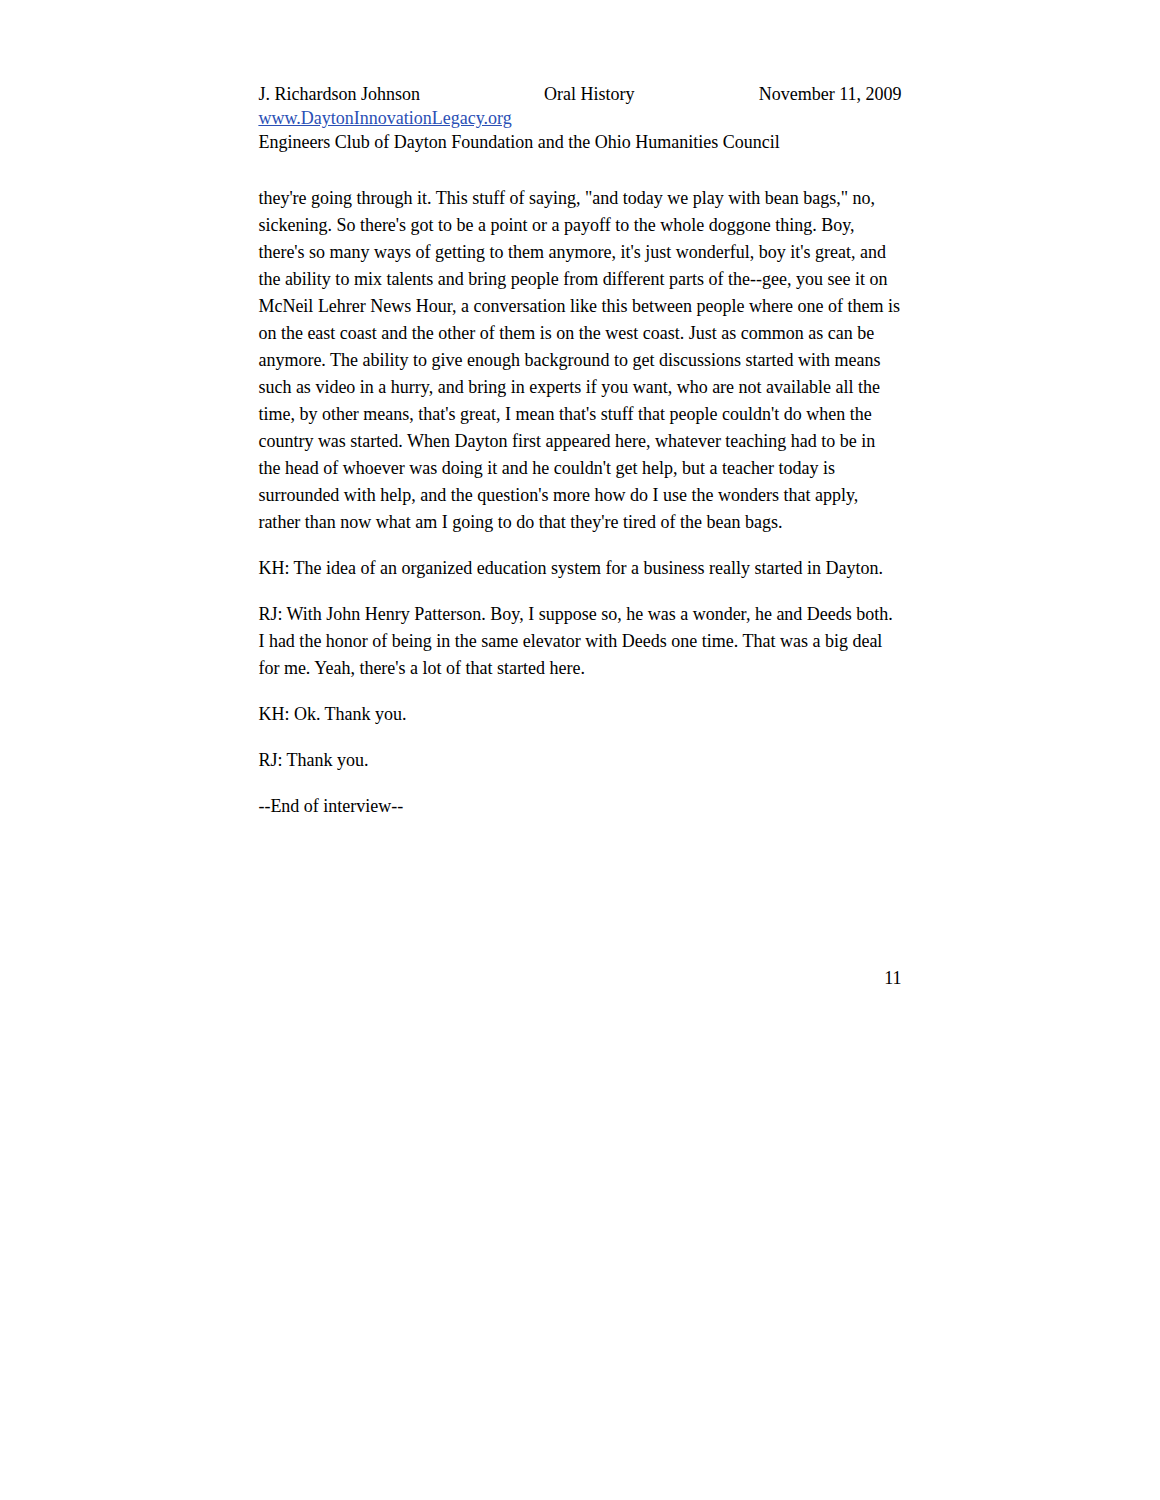J. Richardson Johnson Oral History November 11, 2009
www.DaytonInnovationLegacy.org Engineers Club of Dayton Foundation and the Ohio Humanities Council
they're going through it. This stuff of saying, "and today we play with bean bags," no, sickening. So there's got to be a point or a payoff to the whole doggone thing. Boy, there's so many ways of getting to them anymore, it's just wonderful, boy it's great, and the ability to mix talents and bring people from different parts of the--gee, you see it on McNeil Lehrer News Hour, a conversation like this between people where one of them is on the east coast and the other of them is on the west coast. Just as common as can be anymore. The ability to give enough background to get discussions started with means such as video in a hurry, and bring in experts if you want, who are not available all the time, by other means, that's great, I mean that's stuff that people couldn't do when the country was started. When Dayton first appeared here, whatever teaching had to be in the head of whoever was doing it and he couldn't get help, but a teacher today is surrounded with help, and the question's more how do I use the wonders that apply, rather than now what am I going to do that they're tired of the bean bags.
KH: The idea of an organized education system for a business really started in Dayton.
RJ: With John Henry Patterson. Boy, I suppose so, he was a wonder, he and Deeds both. I had the honor of being in the same elevator with Deeds one time. That was a big deal for me. Yeah, there's a lot of that started here.
KH: Ok. Thank you.
RJ: Thank you.
--End of interview--
11